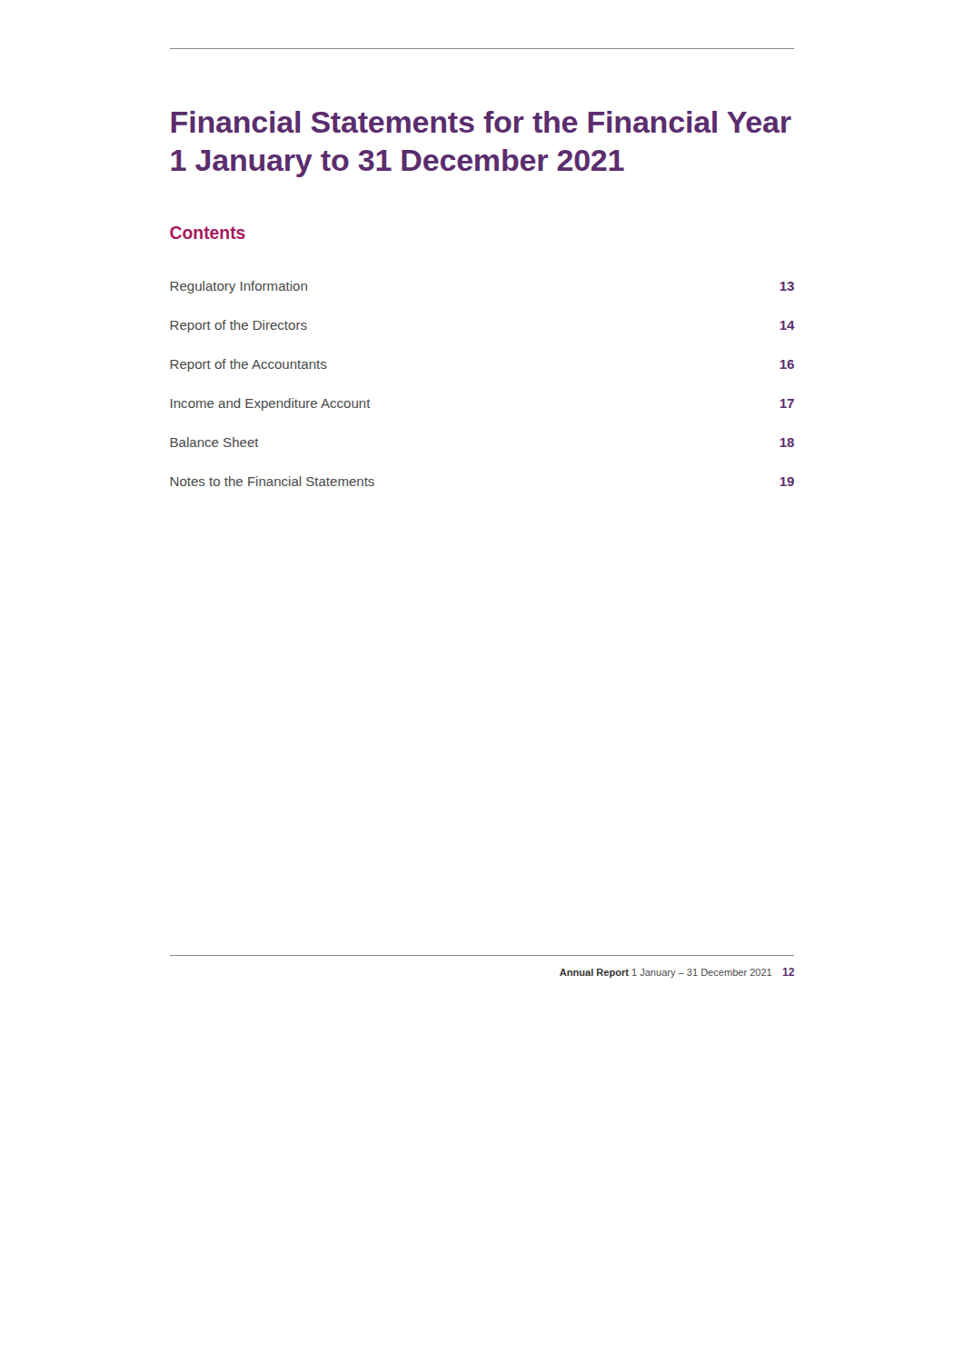Financial Statements for the Financial Year
1 January to 31 December 2021
Contents
Regulatory Information 13
Report of the Directors 14
Report of the Accountants 16
Income and Expenditure Account 17
Balance Sheet 18
Notes to the Financial Statements 19
Annual Report 1 January – 31 December 2021 12